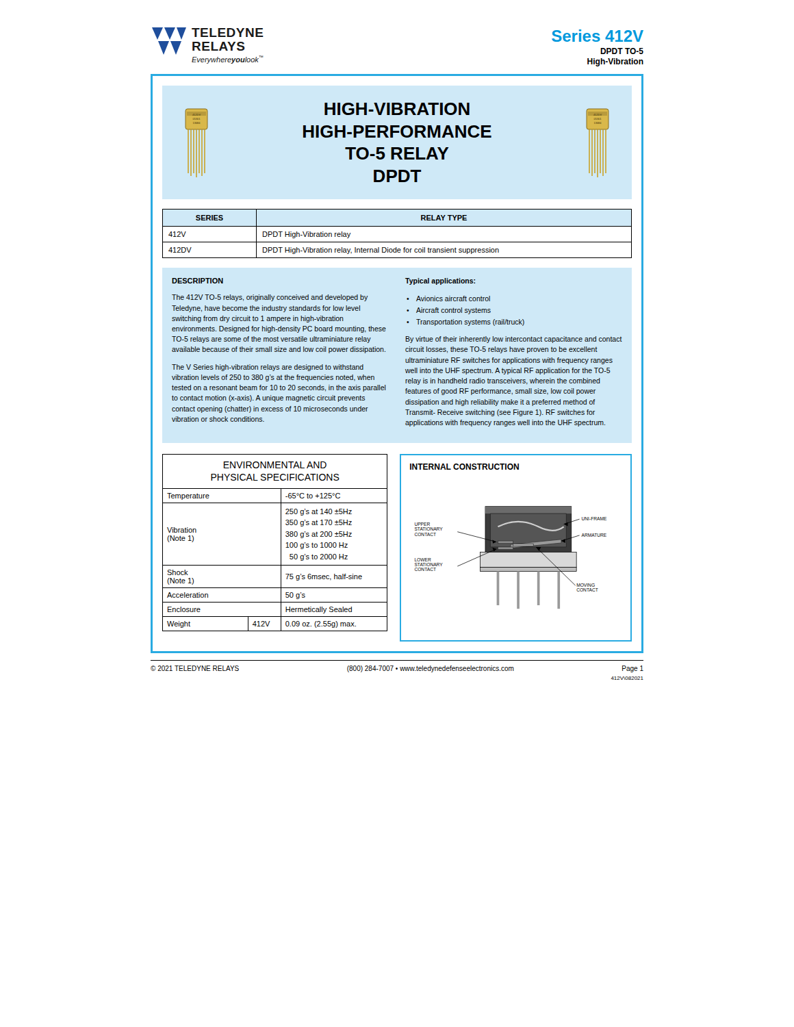TELEDYNE
RELAYS
Everywhereyoulook™
Series 412V
DPDT TO-5
High-Vibration
412DV 05301 13684
HIGH-VIBRATION
HIGH-PERFORMANCE
TO-5 RELAY
DPDT
412DV 05301 13684
| SERIES | RELAY TYPE |
| --- | --- |
| 412V | DPDT High-Vibration relay |
| 412DV | DPDT High-Vibration relay, Internal Diode for coil transient suppression |
DESCRIPTION
The 412V TO-5 relays, originally conceived and developed by Teledyne, have become the industry standards for low level switching from dry circuit to 1 ampere in high-vibration environments. Designed for high-density PC board mounting, these TO-5 relays are some of the most versatile ultraminiature relay available because of their small size and low coil power dissipation.
The V Series high-vibration relays are designed to withstand vibration levels of 250 to 380 g’s at the frequencies noted, when tested on a resonant beam for 10 to 20 seconds, in the axis parallel to contact motion (x-axis). A unique magnetic circuit prevents contact opening (chatter) in excess of 10 microseconds under vibration or shock conditions.
Typical applications:
Avionics aircraft control
Aircraft control systems
Transportation systems (rail/truck)
By virtue of their inherently low intercontact capacitance and contact circuit losses, these TO-5 relays have proven to be excellent ultraminiature RF switches for applications with frequency ranges well into the UHF spectrum. A typical RF application for the TO-5 relay is in handheld radio transceivers, wherein the combined features of good RF performance, small size, low coil power dissipation and high reliability make it a preferred method of Transmit- Receive switching (see Figure 1). RF switches for applications with frequency ranges well into the UHF spectrum.
| ENVIRONMENTAL AND PHYSICAL SPECIFICATIONS |
| --- |
| Temperature | -65°C to +125°C |
| Vibration (Note 1) | 250 g’s at 140 ±5Hz 350 g’s at 170 ±5Hz 380 g’s at 200 ±5Hz 100 g’s to 1000 Hz 50 g’s to 2000 Hz |
| Shock (Note 1) | 75 g’s 6msec, half-sine |
| Acceleration | 50 g’s |
| Enclosure | Hermetically Sealed |
| Weight | 412V | 0.09 oz. (2.55g) max. |
INTERNAL CONSTRUCTION
UPPER STATIONARY CONTACT LOWER STATIONARY CONTACT UNI-FRAME ARMATURE MOVING CONTACT
© 2021 TELEDYNE RELAYS
(800) 284-7007 • www.teledynedefenseelectronics.com
Page 1
412V\082021